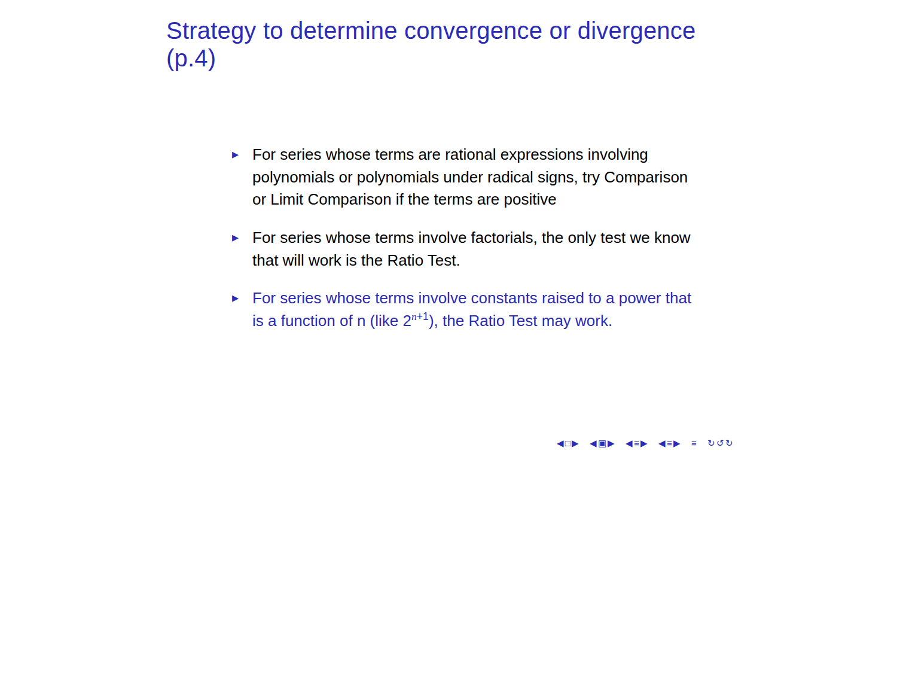Strategy to determine convergence or divergence (p.4)
For series whose terms are rational expressions involving polynomials or polynomials under radical signs, try Comparison or Limit Comparison if the terms are positive
For series whose terms involve factorials, the only test we know that will work is the Ratio Test.
For series whose terms involve constants raised to a power that is a function of n (like 2n+1), the Ratio Test may work.
◀□▶ ◀▣▶ ◀≡▶ ◀≡▶ ≡ ↻↺↻